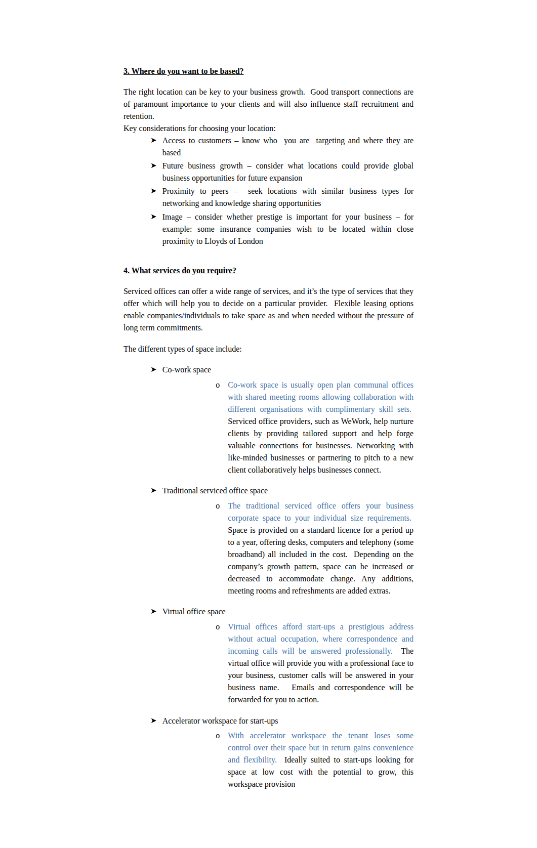3. Where do you want to be based?
The right location can be key to your business growth. Good transport connections are of paramount importance to your clients and will also influence staff recruitment and retention.
Key considerations for choosing your location:
Access to customers – know who you are targeting and where they are based
Future business growth – consider what locations could provide global business opportunities for future expansion
Proximity to peers – seek locations with similar business types for networking and knowledge sharing opportunities
Image – consider whether prestige is important for your business – for example: some insurance companies wish to be located within close proximity to Lloyds of London
4. What services do you require?
Serviced offices can offer a wide range of services, and it’s the type of services that they offer which will help you to decide on a particular provider. Flexible leasing options enable companies/individuals to take space as and when needed without the pressure of long term commitments.
The different types of space include:
Co-work space
Co-work space is usually open plan communal offices with shared meeting rooms allowing collaboration with different organisations with complimentary skill sets. Serviced office providers, such as WeWork, help nurture clients by providing tailored support and help forge valuable connections for businesses. Networking with like-minded businesses or partnering to pitch to a new client collaboratively helps businesses connect.
Traditional serviced office space
The traditional serviced office offers your business corporate space to your individual size requirements. Space is provided on a standard licence for a period up to a year, offering desks, computers and telephony (some broadband) all included in the cost. Depending on the company’s growth pattern, space can be increased or decreased to accommodate change. Any additions, meeting rooms and refreshments are added extras.
Virtual office space
Virtual offices afford start-ups a prestigious address without actual occupation, where correspondence and incoming calls will be answered professionally. The virtual office will provide you with a professional face to your business, customer calls will be answered in your business name. Emails and correspondence will be forwarded for you to action.
Accelerator workspace for start-ups
With accelerator workspace the tenant loses some control over their space but in return gains convenience and flexibility. Ideally suited to start-ups looking for space at low cost with the potential to grow, this workspace provision